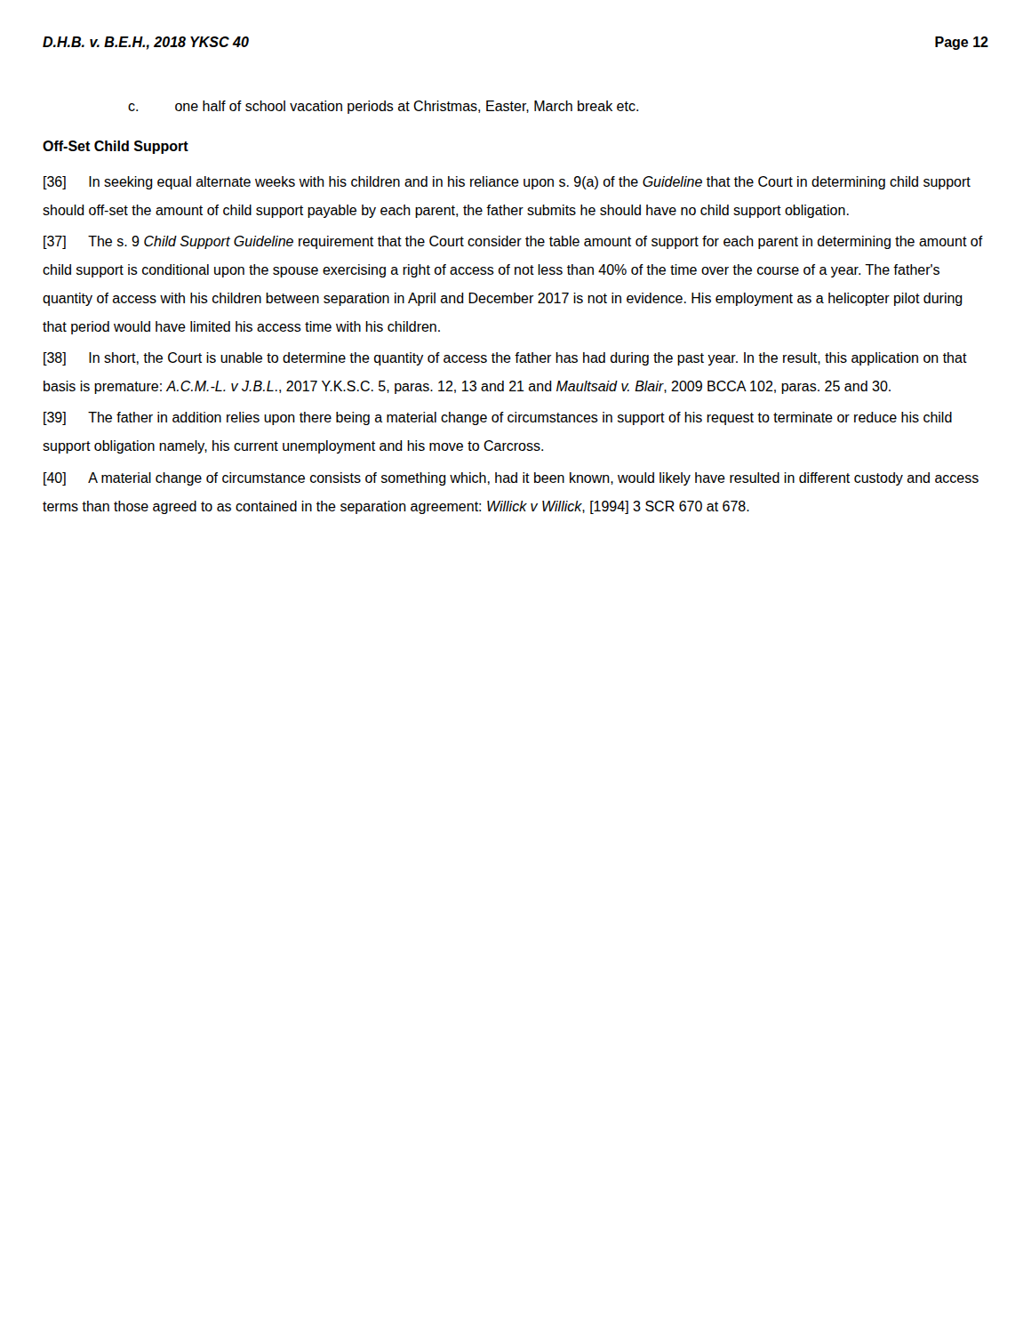D.H.B. v. B.E.H., 2018 YKSC 40 Page 12
c. one half of school vacation periods at Christmas, Easter, March break etc.
Off-Set Child Support
[36] In seeking equal alternate weeks with his children and in his reliance upon s. 9(a) of the Guideline that the Court in determining child support should off-set the amount of child support payable by each parent, the father submits he should have no child support obligation.
[37] The s. 9 Child Support Guideline requirement that the Court consider the table amount of support for each parent in determining the amount of child support is conditional upon the spouse exercising a right of access of not less than 40% of the time over the course of a year. The father's quantity of access with his children between separation in April and December 2017 is not in evidence. His employment as a helicopter pilot during that period would have limited his access time with his children.
[38] In short, the Court is unable to determine the quantity of access the father has had during the past year. In the result, this application on that basis is premature: A.C.M.-L. v J.B.L., 2017 Y.K.S.C. 5, paras. 12, 13 and 21 and Maultsaid v. Blair, 2009 BCCA 102, paras. 25 and 30.
[39] The father in addition relies upon there being a material change of circumstances in support of his request to terminate or reduce his child support obligation namely, his current unemployment and his move to Carcross.
[40] A material change of circumstance consists of something which, had it been known, would likely have resulted in different custody and access terms than those agreed to as contained in the separation agreement: Willick v Willick, [1994] 3 SCR 670 at 678.